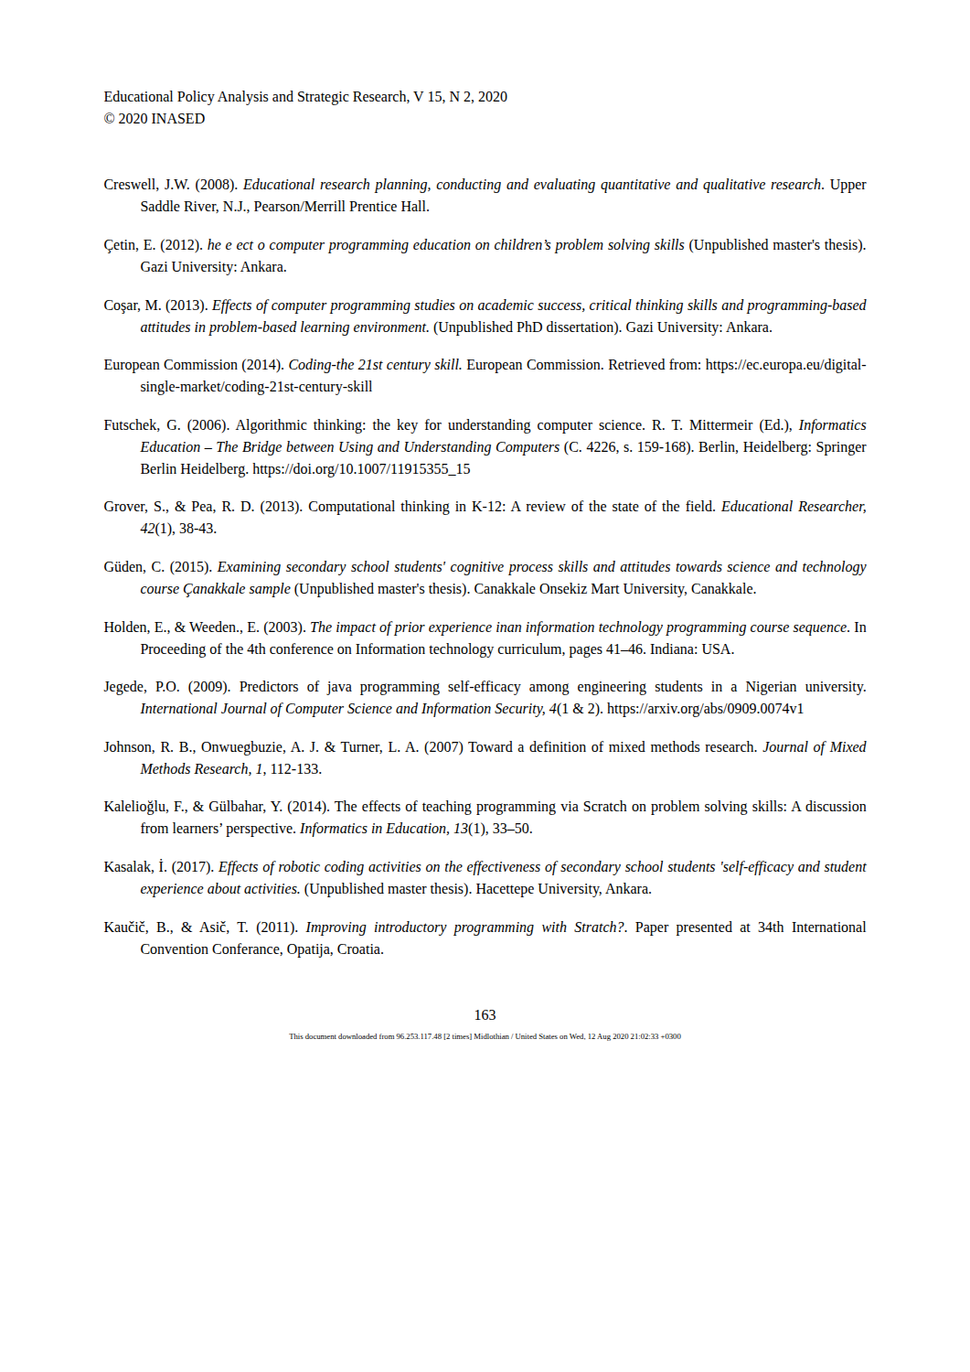Educational Policy Analysis and Strategic Research, V 15, N 2, 2020
© 2020 INASED
Creswell, J.W. (2008). Educational research planning, conducting and evaluating quantitative and qualitative research. Upper Saddle River, N.J., Pearson/Merrill Prentice Hall.
Çetin, E. (2012). he e ect o computer programming education on children’s problem solving skills (Unpublished master's thesis). Gazi University: Ankara.
Coşar, M. (2013). Effects of computer programming studies on academic success, critical thinking skills and programming-based attitudes in problem-based learning environment. (Unpublished PhD dissertation). Gazi University: Ankara.
European Commission (2014). Coding-the 21st century skill. European Commission. Retrieved from: https://ec.europa.eu/digital-single-market/coding-21st-century-skill
Futschek, G. (2006). Algorithmic thinking: the key for understanding computer science. R. T. Mittermeir (Ed.), Informatics Education – The Bridge between Using and Understanding Computers (C. 4226, s. 159-168). Berlin, Heidelberg: Springer Berlin Heidelberg. https://doi.org/10.1007/11915355_15
Grover, S., & Pea, R. D. (2013). Computational thinking in K-12: A review of the state of the field. Educational Researcher, 42(1), 38-43.
Güden, C. (2015). Examining secondary school students' cognitive process skills and attitudes towards science and technology course Çanakkale sample (Unpublished master's thesis). Canakkale Onsekiz Mart University, Canakkale.
Holden, E., & Weeden., E. (2003). The impact of prior experience inan information technology programming course sequence. In Proceeding of the 4th conference on Information technology curriculum, pages 41–46. Indiana: USA.
Jegede, P.O. (2009). Predictors of java programming self-efficacy among engineering students in a Nigerian university. International Journal of Computer Science and Information Security, 4(1 & 2). https://arxiv.org/abs/0909.0074v1
Johnson, R. B., Onwuegbuzie, A. J. & Turner, L. A. (2007) Toward a definition of mixed methods research. Journal of Mixed Methods Research, 1, 112-133.
Kalelioğlu, F., & Gülbahar, Y. (2014). The effects of teaching programming via Scratch on problem solving skills: A discussion from learners’ perspective. Informatics in Education, 13(1), 33–50.
Kasalak, İ. (2017). Effects of robotic coding activities on the effectiveness of secondary school students 'self-efficacy and student experience about activities. (Unpublished master thesis). Hacettepe University, Ankara.
Kaučič, B., & Asič, T. (2011). Improving introductory programming with Stratch?. Paper presented at 34th International Convention Conferance, Opatija, Croatia.
163
This document downloaded from 96.253.117.48 [2 times] Midlothian / United States on Wed, 12 Aug 2020 21:02:33 +0300